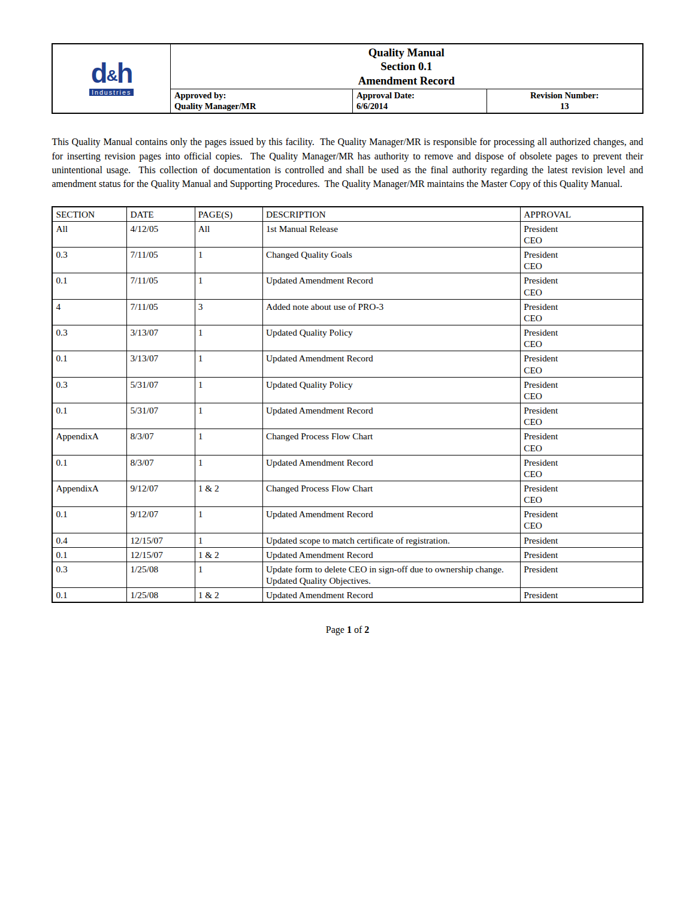| d & h Industries | Quality Manual Section 0.1 Amendment Record |
| Approved by: Quality Manager/MR | Approval Date: 6/6/2014 | Revision Number: 13 |
This Quality Manual contains only the pages issued by this facility. The Quality Manager/MR is responsible for processing all authorized changes, and for inserting revision pages into official copies. The Quality Manager/MR has authority to remove and dispose of obsolete pages to prevent their unintentional usage. This collection of documentation is controlled and shall be used as the final authority regarding the latest revision level and amendment status for the Quality Manual and Supporting Procedures. The Quality Manager/MR maintains the Master Copy of this Quality Manual.
| SECTION | DATE | PAGE(S) | DESCRIPTION | APPROVAL |
| --- | --- | --- | --- | --- |
| All | 4/12/05 | All | 1st Manual Release | President CEO |
| 0.3 | 7/11/05 | 1 | Changed Quality Goals | President CEO |
| 0.1 | 7/11/05 | 1 | Updated Amendment Record | President CEO |
| 4 | 7/11/05 | 3 | Added note about use of PRO-3 | President CEO |
| 0.3 | 3/13/07 | 1 | Updated Quality Policy | President CEO |
| 0.1 | 3/13/07 | 1 | Updated Amendment Record | President CEO |
| 0.3 | 5/31/07 | 1 | Updated Quality Policy | President CEO |
| 0.1 | 5/31/07 | 1 | Updated Amendment Record | President CEO |
| AppendixA | 8/3/07 | 1 | Changed Process Flow Chart | President CEO |
| 0.1 | 8/3/07 | 1 | Updated Amendment Record | President CEO |
| AppendixA | 9/12/07 | 1 & 2 | Changed Process Flow Chart | President CEO |
| 0.1 | 9/12/07 | 1 | Updated Amendment Record | President CEO |
| 0.4 | 12/15/07 | 1 | Updated scope to match certificate of registration. | President |
| 0.1 | 12/15/07 | 1 & 2 | Updated Amendment Record | President |
| 0.3 | 1/25/08 | 1 | Update form to delete CEO in sign-off due to ownership change. Updated Quality Objectives. | President |
| 0.1 | 1/25/08 | 1 & 2 | Updated Amendment Record | President |
Page 1 of 2